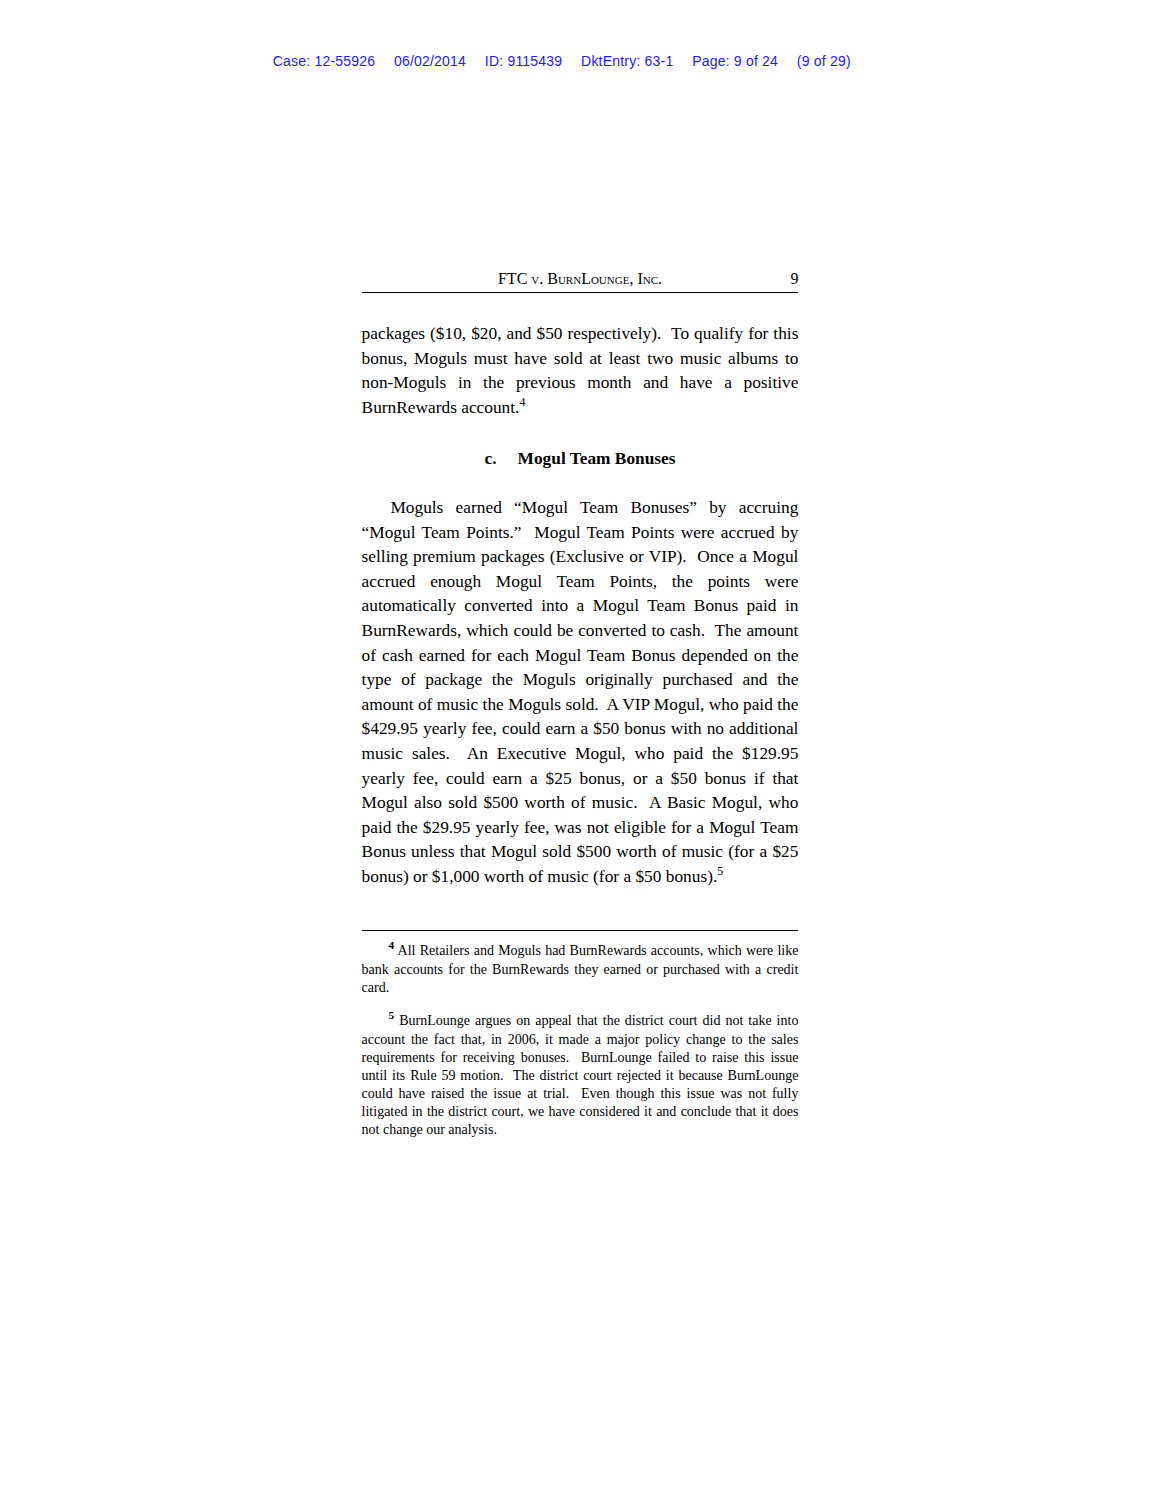Case: 12-55926 06/02/2014 ID: 9115439 DktEntry: 63-1 Page: 9 of 24 (9 of 29)
FTC v. BurnLounge, Inc. 9
packages ($10, $20, and $50 respectively). To qualify for this bonus, Moguls must have sold at least two music albums to non-Moguls in the previous month and have a positive BurnRewards account.4
c. Mogul Team Bonuses
Moguls earned “Mogul Team Bonuses” by accruing “Mogul Team Points.” Mogul Team Points were accrued by selling premium packages (Exclusive or VIP). Once a Mogul accrued enough Mogul Team Points, the points were automatically converted into a Mogul Team Bonus paid in BurnRewards, which could be converted to cash. The amount of cash earned for each Mogul Team Bonus depended on the type of package the Moguls originally purchased and the amount of music the Moguls sold. A VIP Mogul, who paid the $429.95 yearly fee, could earn a $50 bonus with no additional music sales. An Executive Mogul, who paid the $129.95 yearly fee, could earn a $25 bonus, or a $50 bonus if that Mogul also sold $500 worth of music. A Basic Mogul, who paid the $29.95 yearly fee, was not eligible for a Mogul Team Bonus unless that Mogul sold $500 worth of music (for a $25 bonus) or $1,000 worth of music (for a $50 bonus).5
4 All Retailers and Moguls had BurnRewards accounts, which were like bank accounts for the BurnRewards they earned or purchased with a credit card.
5 BurnLounge argues on appeal that the district court did not take into account the fact that, in 2006, it made a major policy change to the sales requirements for receiving bonuses. BurnLounge failed to raise this issue until its Rule 59 motion. The district court rejected it because BurnLounge could have raised the issue at trial. Even though this issue was not fully litigated in the district court, we have considered it and conclude that it does not change our analysis.